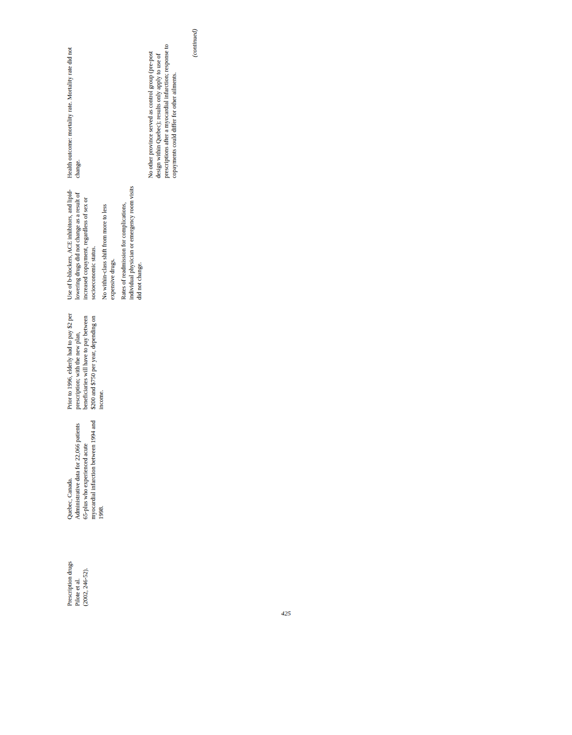| Prescription drugs Pilote et al. (2002, 246-52). | Quebec, Canada. Administrative data for 22,066 patients 65-plus who experienced acute myocardial infarction between 1994 and 1998. | Prior to 1996, elderly had to pay $2 per prescription; with the new plan, beneficiaries will have to pay between $200 and $750 per year, depending on income. | Use of b-blockers, ACE inhibitors, and lipid-lowering drugs did not change as a result of increased copayment, regardless of sex or socioeconomic status. No within-class shift from more to less expensive drugs. Rates of readmission for complications, individual physician or emergency room visits did not change. | Health outcome: mortality rate. Mortality rate did not change. |
| | No other province served as control group (pre-post design within Quebec); results only apply to use of prescriptions after a myocardial infarction; response to copayments could differ for other ailments. |
(continued)
425